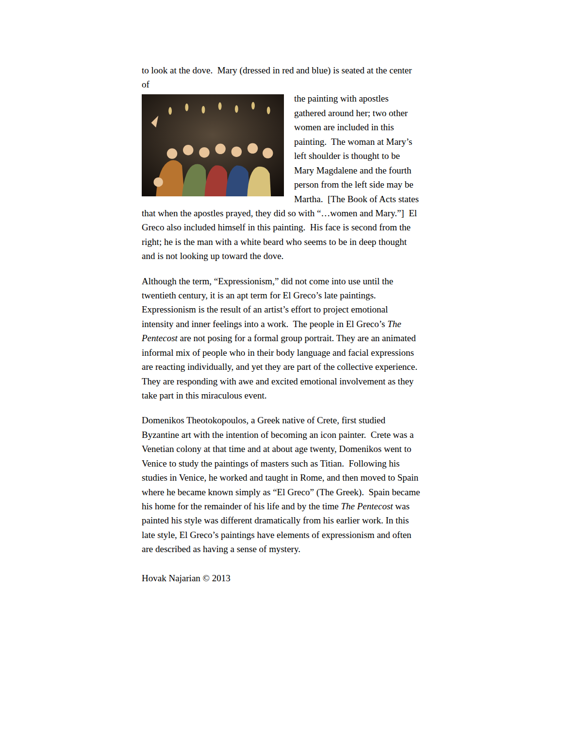to look at the dove. Mary (dressed in red and blue) is seated at the center of
the painting with apostles gathered around her; two other women are included in this painting. The woman at Mary’s left shoulder is thought to be Mary Magdalene and the fourth person from the left side may be Martha. [The Book of Acts states that when the apostles prayed, they did so with “…women and Mary.”] El Greco also included himself in this painting. His face is second from the right; he is the man with a white beard who seems to be in deep thought and is not looking up toward the dove.
Although the term, “Expressionism,” did not come into use until the twentieth century, it is an apt term for El Greco’s late paintings. Expressionism is the result of an artist’s effort to project emotional intensity and inner feelings into a work. The people in El Greco’s The Pentecost are not posing for a formal group portrait. They are an animated informal mix of people who in their body language and facial expressions are reacting individually, and yet they are part of the collective experience. They are responding with awe and excited emotional involvement as they take part in this miraculous event.
Domenikos Theotokopoulos, a Greek native of Crete, first studied Byzantine art with the intention of becoming an icon painter. Crete was a Venetian colony at that time and at about age twenty, Domenikos went to Venice to study the paintings of masters such as Titian. Following his studies in Venice, he worked and taught in Rome, and then moved to Spain where he became known simply as “El Greco” (The Greek). Spain became his home for the remainder of his life and by the time The Pentecost was painted his style was different dramatically from his earlier work. In this late style, El Greco’s paintings have elements of expressionism and often are described as having a sense of mystery.
Hovak Najarian © 2013